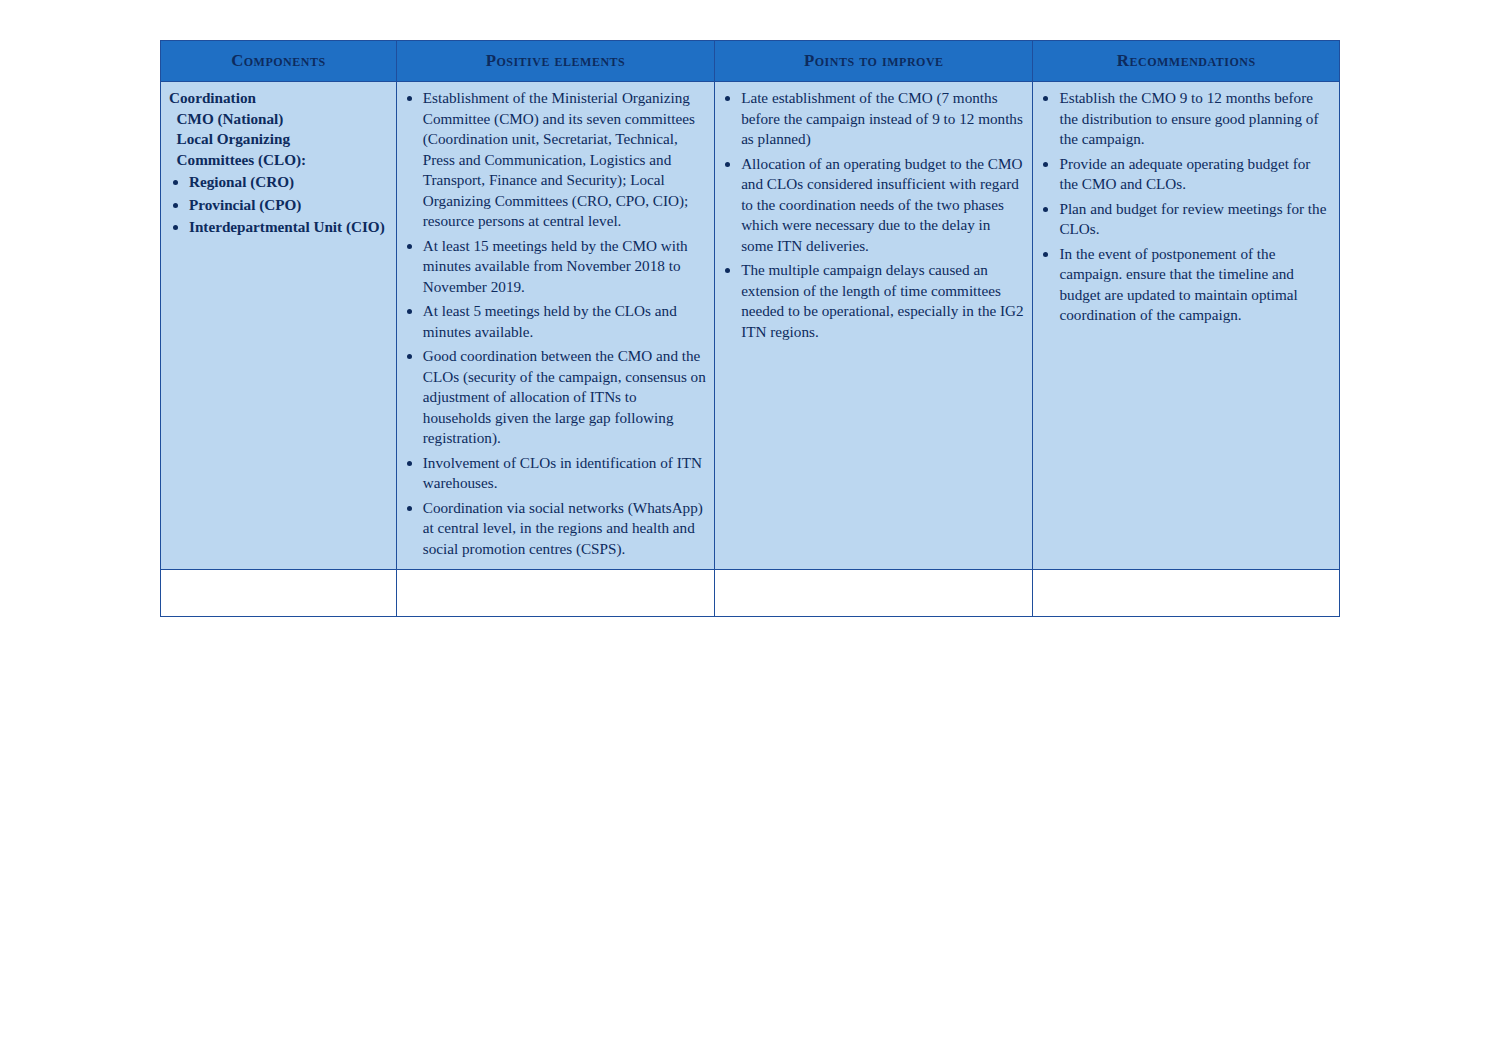| Components | Positive elements | Points to improve | Recommendations |
| --- | --- | --- | --- |
| Coordination CMO (National) Local Organizing Committees (CLO): Regional (CRO) Provincial (CPO) Interdepartmental Unit (CIO) | Establishment of the Ministerial Organizing Committee (CMO) and its seven committees (Coordination unit, Secretariat, Technical, Press and Communication, Logistics and Transport, Finance and Security); Local Organizing Committees (CRO, CPO, CIO); resource persons at central level. At least 15 meetings held by the CMO with minutes available from November 2018 to November 2019. At least 5 meetings held by the CLOs and minutes available. Good coordination between the CMO and the CLOs (security of the campaign, consensus on adjustment of allocation of ITNs to households given the large gap following registration). Involvement of CLOs in identification of ITN warehouses. Coordination via social networks (WhatsApp) at central level, in the regions and health and social promotion centres (CSPS). | Late establishment of the CMO (7 months before the campaign instead of 9 to 12 months as planned) Allocation of an operating budget to the CMO and CLOs considered insufficient with regard to the coordination needs of the two phases which were necessary due to the delay in some ITN deliveries. The multiple campaign delays caused an extension of the length of time committees needed to be operational, especially in the IG2 ITN regions. | Establish the CMO 9 to 12 months before the distribution to ensure good planning of the campaign. Provide an adequate operating budget for the CMO and CLOs. Plan and budget for review meetings for the CLOs. In the event of postponement of the campaign. ensure that the timeline and budget are updated to maintain optimal coordination of the campaign. |